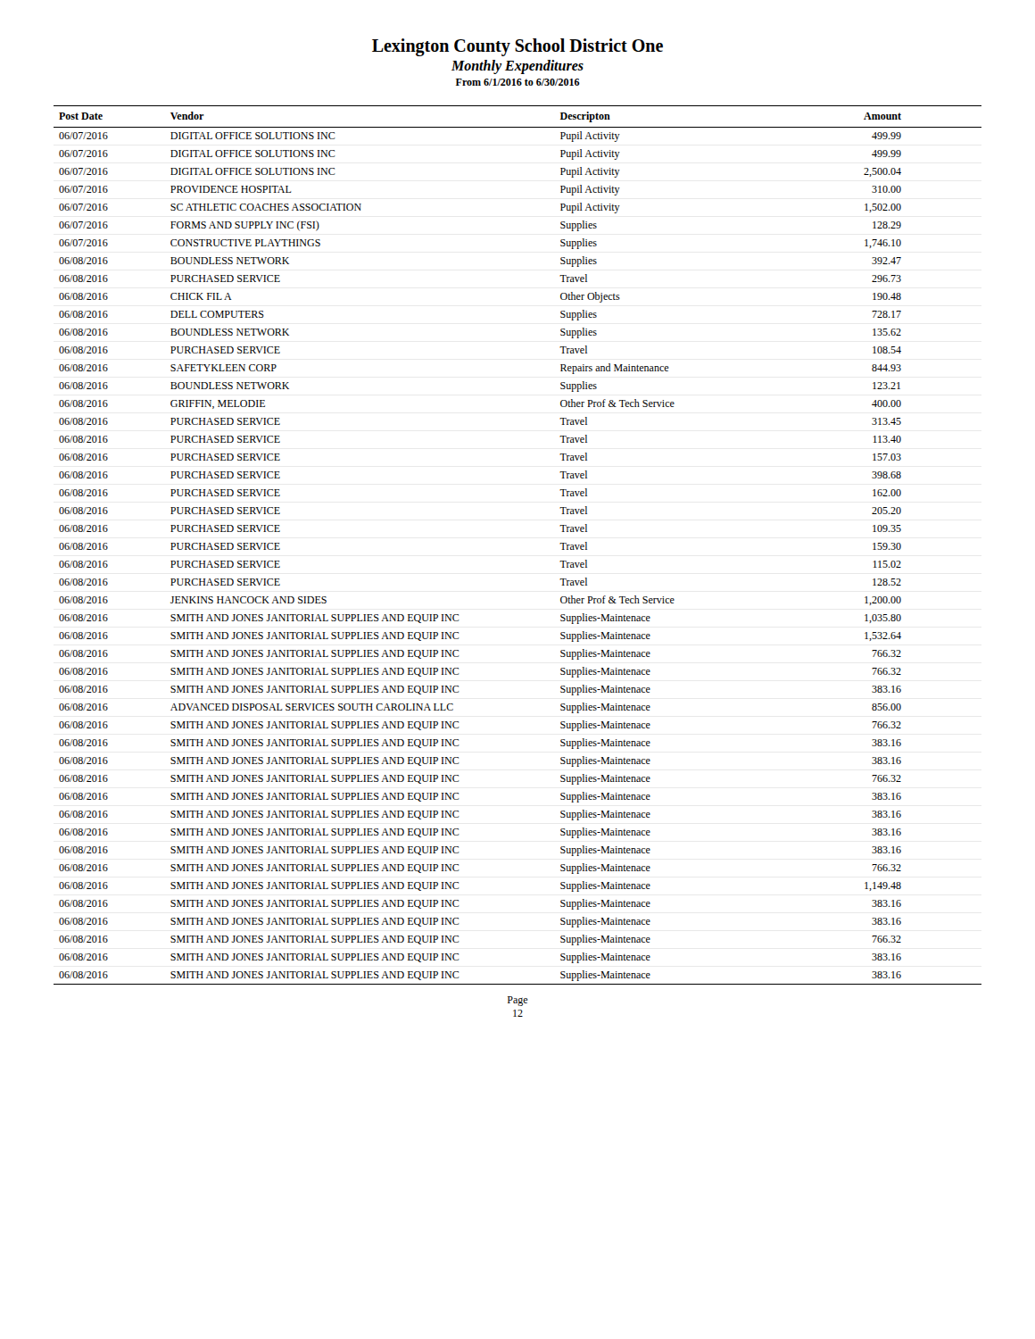Lexington County School District One
Monthly Expenditures
From 6/1/2016 to 6/30/2016
| Post Date | Vendor | Descripton | Amount |
| --- | --- | --- | --- |
| 06/07/2016 | DIGITAL OFFICE SOLUTIONS INC | Pupil Activity | 499.99 |
| 06/07/2016 | DIGITAL OFFICE SOLUTIONS INC | Pupil Activity | 499.99 |
| 06/07/2016 | DIGITAL OFFICE SOLUTIONS INC | Pupil Activity | 2,500.04 |
| 06/07/2016 | PROVIDENCE HOSPITAL | Pupil Activity | 310.00 |
| 06/07/2016 | SC ATHLETIC COACHES ASSOCIATION | Pupil Activity | 1,502.00 |
| 06/07/2016 | FORMS AND SUPPLY INC (FSI) | Supplies | 128.29 |
| 06/07/2016 | CONSTRUCTIVE PLAYTHINGS | Supplies | 1,746.10 |
| 06/08/2016 | BOUNDLESS NETWORK | Supplies | 392.47 |
| 06/08/2016 | PURCHASED SERVICE | Travel | 296.73 |
| 06/08/2016 | CHICK FIL A | Other Objects | 190.48 |
| 06/08/2016 | DELL COMPUTERS | Supplies | 728.17 |
| 06/08/2016 | BOUNDLESS NETWORK | Supplies | 135.62 |
| 06/08/2016 | PURCHASED SERVICE | Travel | 108.54 |
| 06/08/2016 | SAFETYKLEEN CORP | Repairs and Maintenance | 844.93 |
| 06/08/2016 | BOUNDLESS NETWORK | Supplies | 123.21 |
| 06/08/2016 | GRIFFIN, MELODIE | Other Prof & Tech Service | 400.00 |
| 06/08/2016 | PURCHASED SERVICE | Travel | 313.45 |
| 06/08/2016 | PURCHASED SERVICE | Travel | 113.40 |
| 06/08/2016 | PURCHASED SERVICE | Travel | 157.03 |
| 06/08/2016 | PURCHASED SERVICE | Travel | 398.68 |
| 06/08/2016 | PURCHASED SERVICE | Travel | 162.00 |
| 06/08/2016 | PURCHASED SERVICE | Travel | 205.20 |
| 06/08/2016 | PURCHASED SERVICE | Travel | 109.35 |
| 06/08/2016 | PURCHASED SERVICE | Travel | 159.30 |
| 06/08/2016 | PURCHASED SERVICE | Travel | 115.02 |
| 06/08/2016 | PURCHASED SERVICE | Travel | 128.52 |
| 06/08/2016 | JENKINS HANCOCK AND SIDES | Other Prof & Tech Service | 1,200.00 |
| 06/08/2016 | SMITH AND JONES JANITORIAL SUPPLIES AND EQUIP INC | Supplies-Maintenace | 1,035.80 |
| 06/08/2016 | SMITH AND JONES JANITORIAL SUPPLIES AND EQUIP INC | Supplies-Maintenace | 1,532.64 |
| 06/08/2016 | SMITH AND JONES JANITORIAL SUPPLIES AND EQUIP INC | Supplies-Maintenace | 766.32 |
| 06/08/2016 | SMITH AND JONES JANITORIAL SUPPLIES AND EQUIP INC | Supplies-Maintenace | 766.32 |
| 06/08/2016 | SMITH AND JONES JANITORIAL SUPPLIES AND EQUIP INC | Supplies-Maintenace | 383.16 |
| 06/08/2016 | ADVANCED DISPOSAL SERVICES SOUTH CAROLINA LLC | Supplies-Maintenace | 856.00 |
| 06/08/2016 | SMITH AND JONES JANITORIAL SUPPLIES AND EQUIP INC | Supplies-Maintenace | 766.32 |
| 06/08/2016 | SMITH AND JONES JANITORIAL SUPPLIES AND EQUIP INC | Supplies-Maintenace | 383.16 |
| 06/08/2016 | SMITH AND JONES JANITORIAL SUPPLIES AND EQUIP INC | Supplies-Maintenace | 383.16 |
| 06/08/2016 | SMITH AND JONES JANITORIAL SUPPLIES AND EQUIP INC | Supplies-Maintenace | 766.32 |
| 06/08/2016 | SMITH AND JONES JANITORIAL SUPPLIES AND EQUIP INC | Supplies-Maintenace | 383.16 |
| 06/08/2016 | SMITH AND JONES JANITORIAL SUPPLIES AND EQUIP INC | Supplies-Maintenace | 383.16 |
| 06/08/2016 | SMITH AND JONES JANITORIAL SUPPLIES AND EQUIP INC | Supplies-Maintenace | 383.16 |
| 06/08/2016 | SMITH AND JONES JANITORIAL SUPPLIES AND EQUIP INC | Supplies-Maintenace | 383.16 |
| 06/08/2016 | SMITH AND JONES JANITORIAL SUPPLIES AND EQUIP INC | Supplies-Maintenace | 766.32 |
| 06/08/2016 | SMITH AND JONES JANITORIAL SUPPLIES AND EQUIP INC | Supplies-Maintenace | 1,149.48 |
| 06/08/2016 | SMITH AND JONES JANITORIAL SUPPLIES AND EQUIP INC | Supplies-Maintenace | 383.16 |
| 06/08/2016 | SMITH AND JONES JANITORIAL SUPPLIES AND EQUIP INC | Supplies-Maintenace | 383.16 |
| 06/08/2016 | SMITH AND JONES JANITORIAL SUPPLIES AND EQUIP INC | Supplies-Maintenace | 766.32 |
| 06/08/2016 | SMITH AND JONES JANITORIAL SUPPLIES AND EQUIP INC | Supplies-Maintenace | 383.16 |
| 06/08/2016 | SMITH AND JONES JANITORIAL SUPPLIES AND EQUIP INC | Supplies-Maintenace | 383.16 |
Page 12